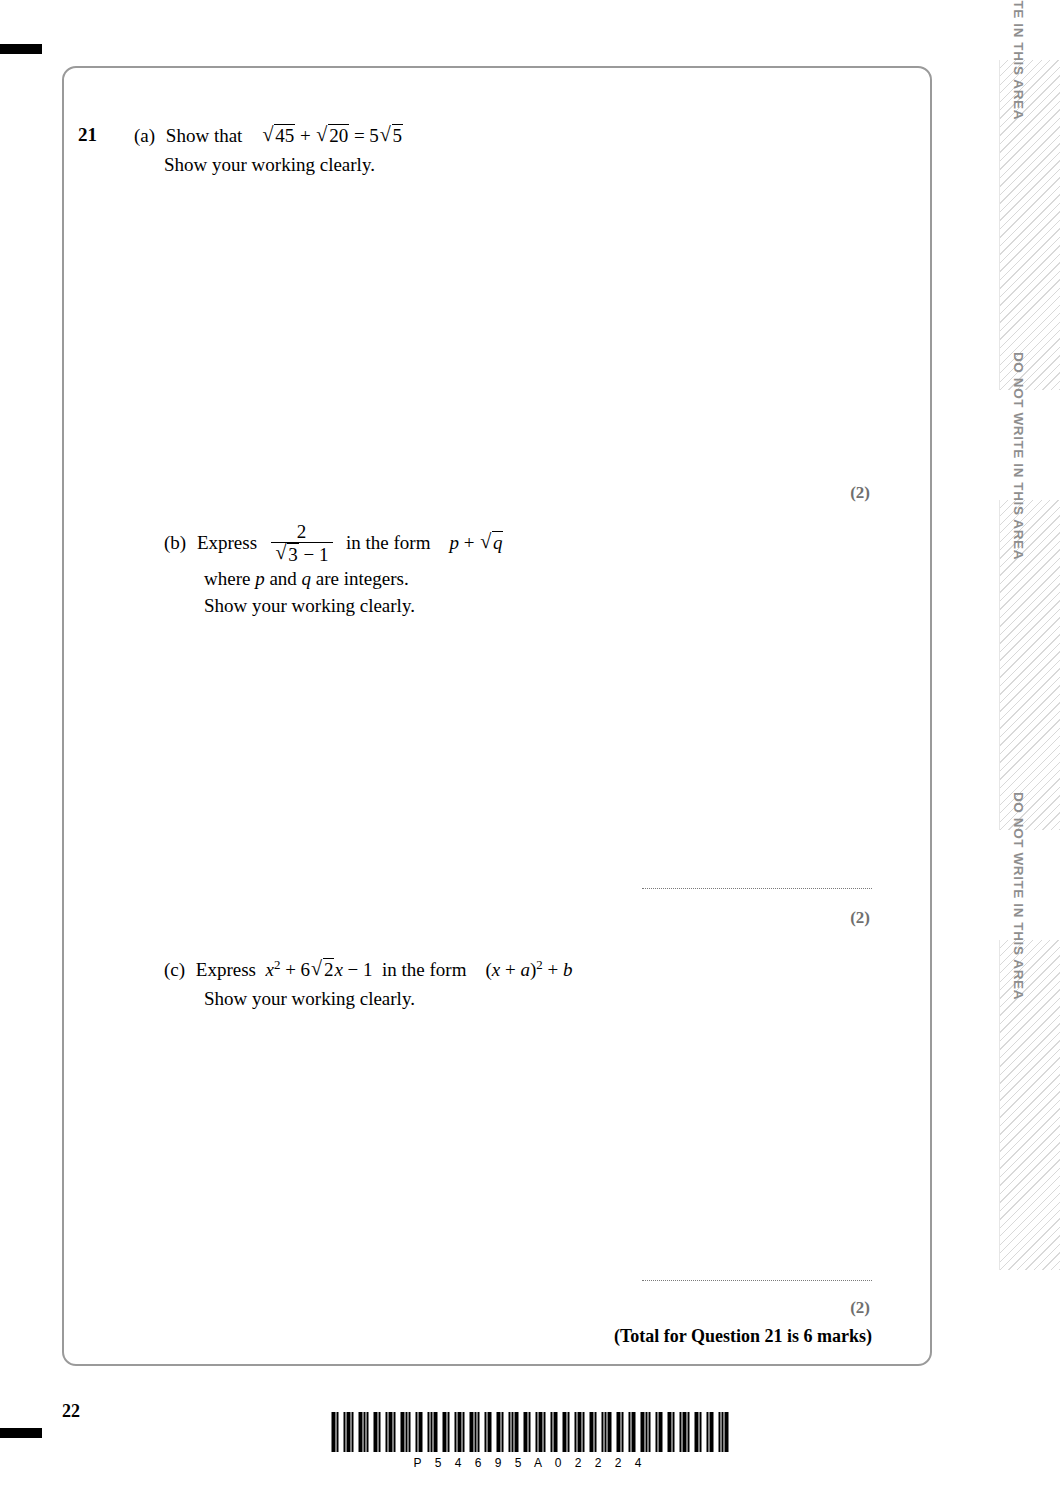DO NOT WRITE IN THIS AREA
DO NOT WRITE IN THIS AREA
DO NOT WRITE IN THIS AREA
21
(a) Show that 45 + 20 = 55
Show your working clearly.
(2)
(b) Express 2 3 − 1 in the form p + q
where p and q are integers.
Show your working clearly.
(2)
(c) Express x2 + 62 x − 1 in the form (x + a)2 + b
Show your working clearly.
(2)
(Total for Question 21 is 6 marks)
22
P 5 4 6 9 5 A 0 2 2 2 4